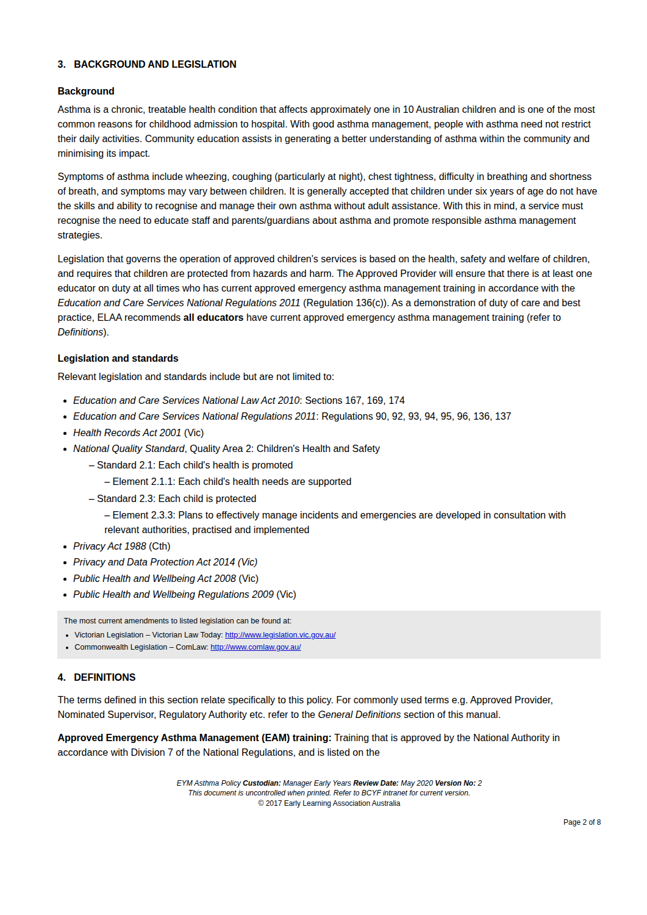3. BACKGROUND AND LEGISLATION
Background
Asthma is a chronic, treatable health condition that affects approximately one in 10 Australian children and is one of the most common reasons for childhood admission to hospital. With good asthma management, people with asthma need not restrict their daily activities. Community education assists in generating a better understanding of asthma within the community and minimising its impact.
Symptoms of asthma include wheezing, coughing (particularly at night), chest tightness, difficulty in breathing and shortness of breath, and symptoms may vary between children. It is generally accepted that children under six years of age do not have the skills and ability to recognise and manage their own asthma without adult assistance. With this in mind, a service must recognise the need to educate staff and parents/guardians about asthma and promote responsible asthma management strategies.
Legislation that governs the operation of approved children's services is based on the health, safety and welfare of children, and requires that children are protected from hazards and harm. The Approved Provider will ensure that there is at least one educator on duty at all times who has current approved emergency asthma management training in accordance with the Education and Care Services National Regulations 2011 (Regulation 136(c)). As a demonstration of duty of care and best practice, ELAA recommends all educators have current approved emergency asthma management training (refer to Definitions).
Legislation and standards
Relevant legislation and standards include but are not limited to:
Education and Care Services National Law Act 2010: Sections 167, 169, 174
Education and Care Services National Regulations 2011: Regulations 90, 92, 93, 94, 95, 96, 136, 137
Health Records Act 2001 (Vic)
National Quality Standard, Quality Area 2: Children's Health and Safety
Standard 2.1: Each child's health is promoted
Element 2.1.1: Each child's health needs are supported
Standard 2.3: Each child is protected
Element 2.3.3: Plans to effectively manage incidents and emergencies are developed in consultation with relevant authorities, practised and implemented
Privacy Act 1988 (Cth)
Privacy and Data Protection Act 2014 (Vic)
Public Health and Wellbeing Act 2008 (Vic)
Public Health and Wellbeing Regulations 2009 (Vic)
The most current amendments to listed legislation can be found at:
Victorian Legislation – Victorian Law Today: http://www.legislation.vic.gov.au/
Commonwealth Legislation – ComLaw: http://www.comlaw.gov.au/
4. DEFINITIONS
The terms defined in this section relate specifically to this policy. For commonly used terms e.g. Approved Provider, Nominated Supervisor, Regulatory Authority etc. refer to the General Definitions section of this manual.
Approved Emergency Asthma Management (EAM) training: Training that is approved by the National Authority in accordance with Division 7 of the National Regulations, and is listed on the
EYM Asthma Policy Custodian: Manager Early Years Review Date: May 2020 Version No: 2
This document is uncontrolled when printed. Refer to BCYF intranet for current version.
© 2017 Early Learning Association Australia
Page 2 of 8